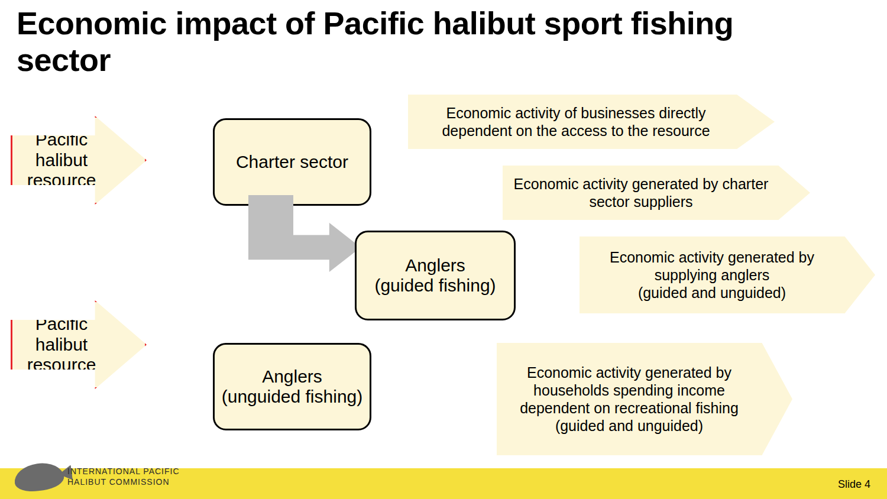Economic impact of Pacific halibut sport fishing sector
Pacific halibut resource
Pacific halibut resource
Charter sector
Anglers
(guided fishing)
Anglers
(unguided fishing)
Economic activity of businesses directly dependent on the access to the resource
Economic activity generated by charter sector suppliers
Economic activity generated by supplying anglers
(guided and unguided)
Economic activity generated by households spending income dependent on recreational fishing (guided and unguided)
INTERNATIONAL PACIFIC
HALIBUT COMMISSION
Slide 4